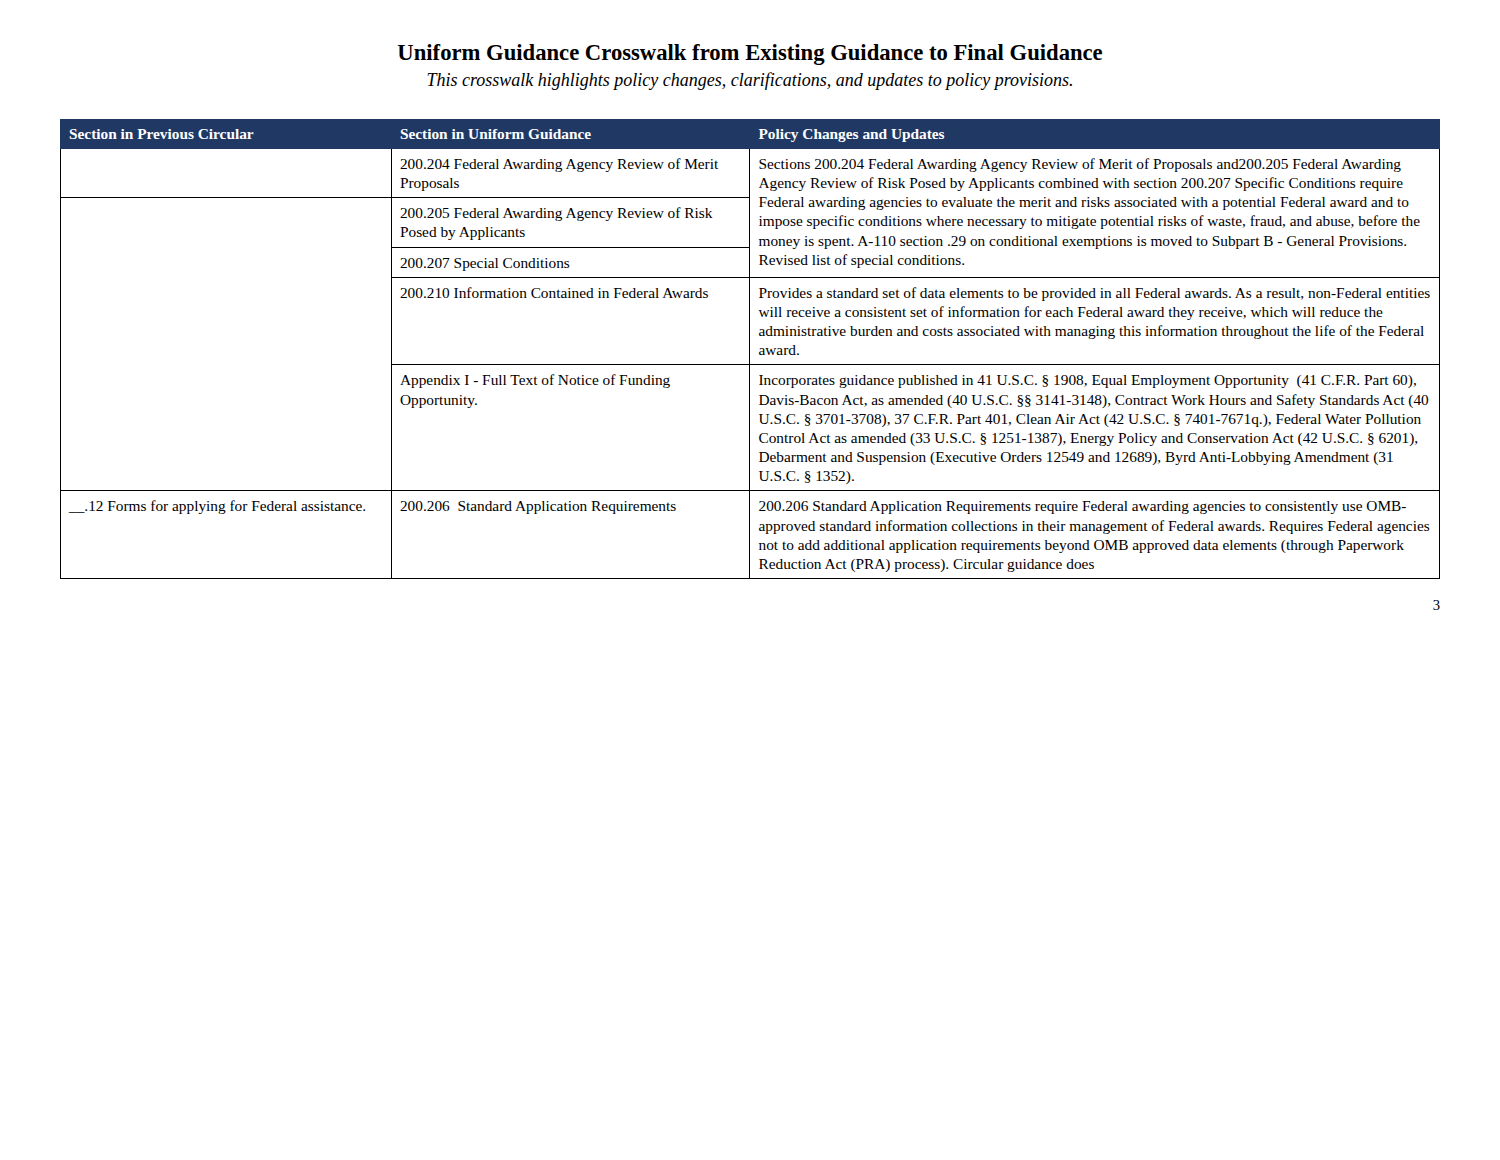Uniform Guidance Crosswalk from Existing Guidance to Final Guidance
This crosswalk highlights policy changes, clarifications, and updates to policy provisions.
| Section in Previous Circular | Section in Uniform Guidance | Policy Changes and Updates |
| --- | --- | --- |
| | 200.204 Federal Awarding Agency Review of Merit Proposals | Sections 200.204 Federal Awarding Agency Review of Merit of Proposals and200.205 Federal Awarding Agency Review of Risk Posed by Applicants combined with section 200.207 Specific Conditions require Federal awarding agencies to evaluate the merit and risks associated with a potential Federal award and to impose specific conditions where necessary to mitigate potential risks of waste, fraud, and abuse, before the money is spent. A-110 section .29 on conditional exemptions is moved to Subpart B - General Provisions. Revised list of special conditions. |
| | 200.205 Federal Awarding Agency Review of Risk Posed by Applicants |
| | 200.207 Special Conditions |
| | 200.210 Information Contained in Federal Awards | Provides a standard set of data elements to be provided in all Federal awards. As a result, non-Federal entities will receive a consistent set of information for each Federal award they receive, which will reduce the administrative burden and costs associated with managing this information throughout the life of the Federal award. |
| | Appendix I - Full Text of Notice of Funding Opportunity. | Incorporates guidance published in 41 U.S.C. § 1908, Equal Employment Opportunity (41 C.F.R. Part 60), Davis-Bacon Act, as amended (40 U.S.C. §§ 3141-3148), Contract Work Hours and Safety Standards Act (40 U.S.C. § 3701-3708), 37 C.F.R. Part 401, Clean Air Act (42 U.S.C. § 7401-7671q.), Federal Water Pollution Control Act as amended (33 U.S.C. § 1251-1387), Energy Policy and Conservation Act (42 U.S.C. § 6201), Debarment and Suspension (Executive Orders 12549 and 12689), Byrd Anti-Lobbying Amendment (31 U.S.C. § 1352). |
| __.12 Forms for applying for Federal assistance. | 200.206 Standard Application Requirements | 200.206 Standard Application Requirements require Federal awarding agencies to consistently use OMB-approved standard information collections in their management of Federal awards. Requires Federal agencies not to add additional application requirements beyond OMB approved data elements (through Paperwork Reduction Act (PRA) process). Circular guidance does |
3